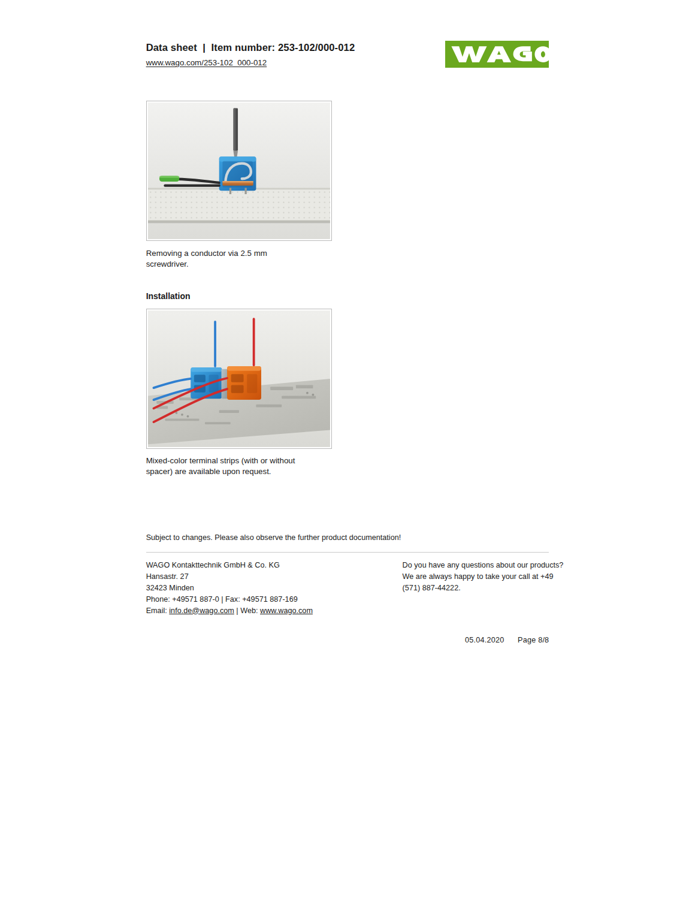Data sheet | Item number: 253-102/000-012
www.wago.com/253-102_000-012
Removing a conductor via 2.5 mm screwdriver.
Installation
Mixed-color terminal strips (with or without spacer) are available upon request.
Subject to changes. Please also observe the further product documentation!
WAGO Kontakttechnik GmbH & Co. KG
Hansastr. 27
32423 Minden
Phone: +49571 887-0 | Fax: +49571 887-169
Email: info.de@wago.com | Web: www.wago.com
Do you have any questions about our products?
We are always happy to take your call at +49 (571) 887-44222.
05.04.2020 Page 8/8